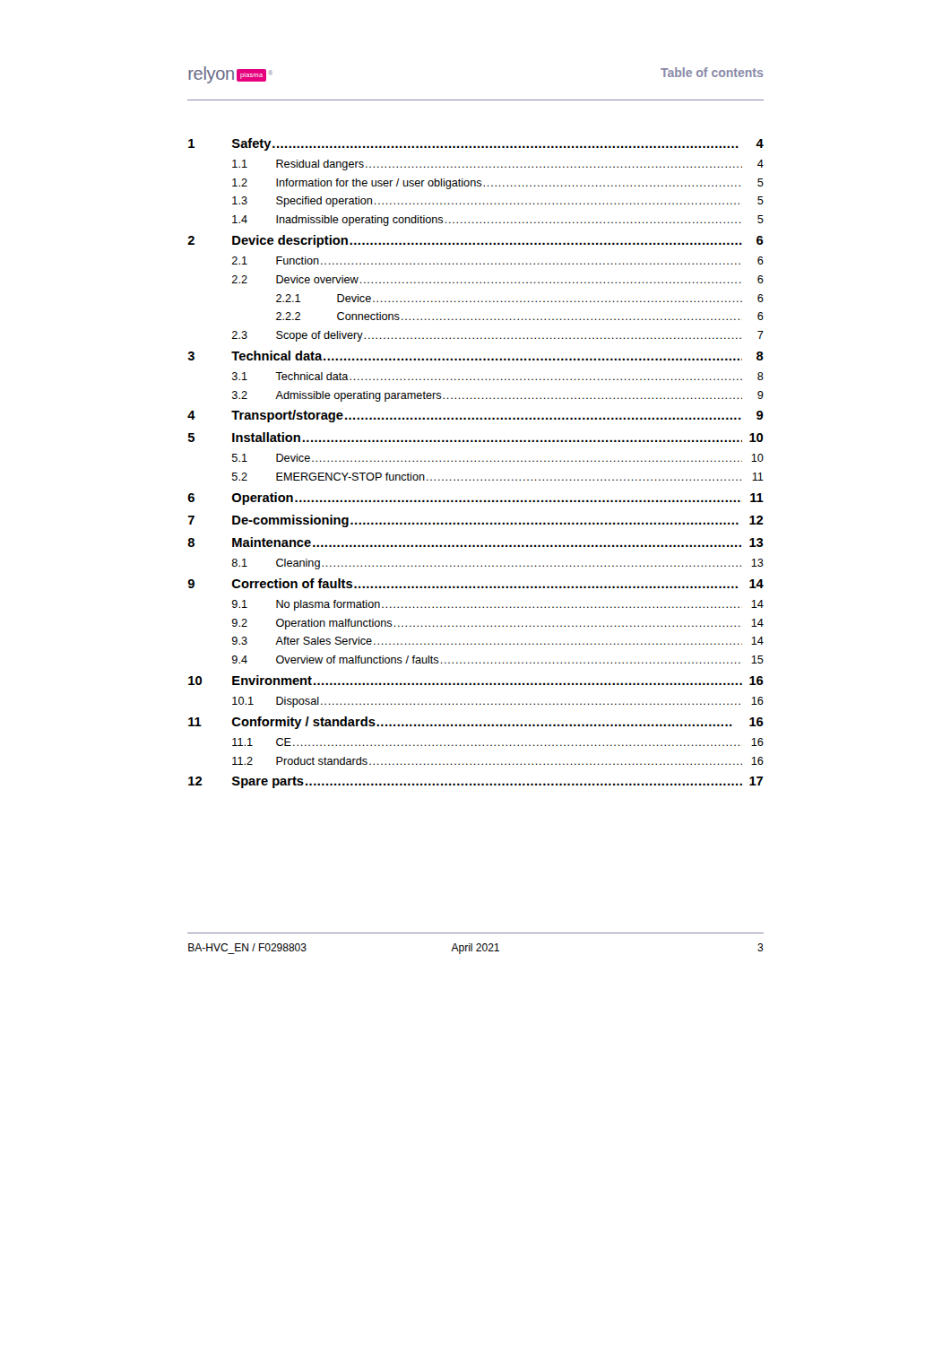relyon plasma®
Table of contents
1 Safety .................................................................................................................. 4
1.1 Residual dangers ............................................................................................................................. 4
1.2 Information for the user / user obligations ....................................................................................... 5
1.3 Specified operation .......................................................................................................................... 5
1.4 Inadmissible operating conditions ................................................................................................. 5
2 Device description ................................................................................................. 6
2.1 Function ......................................................................................................................................... 6
2.2 Device overview ............................................................................................................................... 6
2.2.1 Device ......................................................................................................................... 6
2.2.2 Connections .............................................................................................................. 6
2.3 Scope of delivery ............................................................................................................................. 7
3 Technical data ....................................................................................................... 8
3.1 Technical data ................................................................................................................................... 8
3.2 Admissible operating parameters ................................................................................................... 9
4 Transport/storage .................................................................................................. 9
5 Installation ............................................................................................................. 10
5.1 Device ........................................................................................................................................... 10
5.2 EMERGENCY-STOP function ....................................................................................................... 11
6 Operation ................................................................................................................ 11
7 De-commissioning ............................................................................................... 12
8 Maintenance .......................................................................................................... 13
8.1 Cleaning ....................................................................................................................................... 13
9 Correction of faults .............................................................................................. 14
9.1 No plasma formation ....................................................................................................................... 14
9.2 Operation malfunctions ................................................................................................................. 14
9.3 After Sales Service ......................................................................................................................... 14
9.4 Overview of malfunctions / faults .................................................................................................... 15
10 Environment .......................................................................................................... 16
10.1 Disposal ....................................................................................................................................... 16
11 Conformity / standards ....................................................................................... 16
11.1 CE ................................................................................................................................................ 16
11.2 Product standards ........................................................................................................................... 16
12 Spare parts ............................................................................................................ 17
BA-HVC_EN / F0298803 April 2021 3